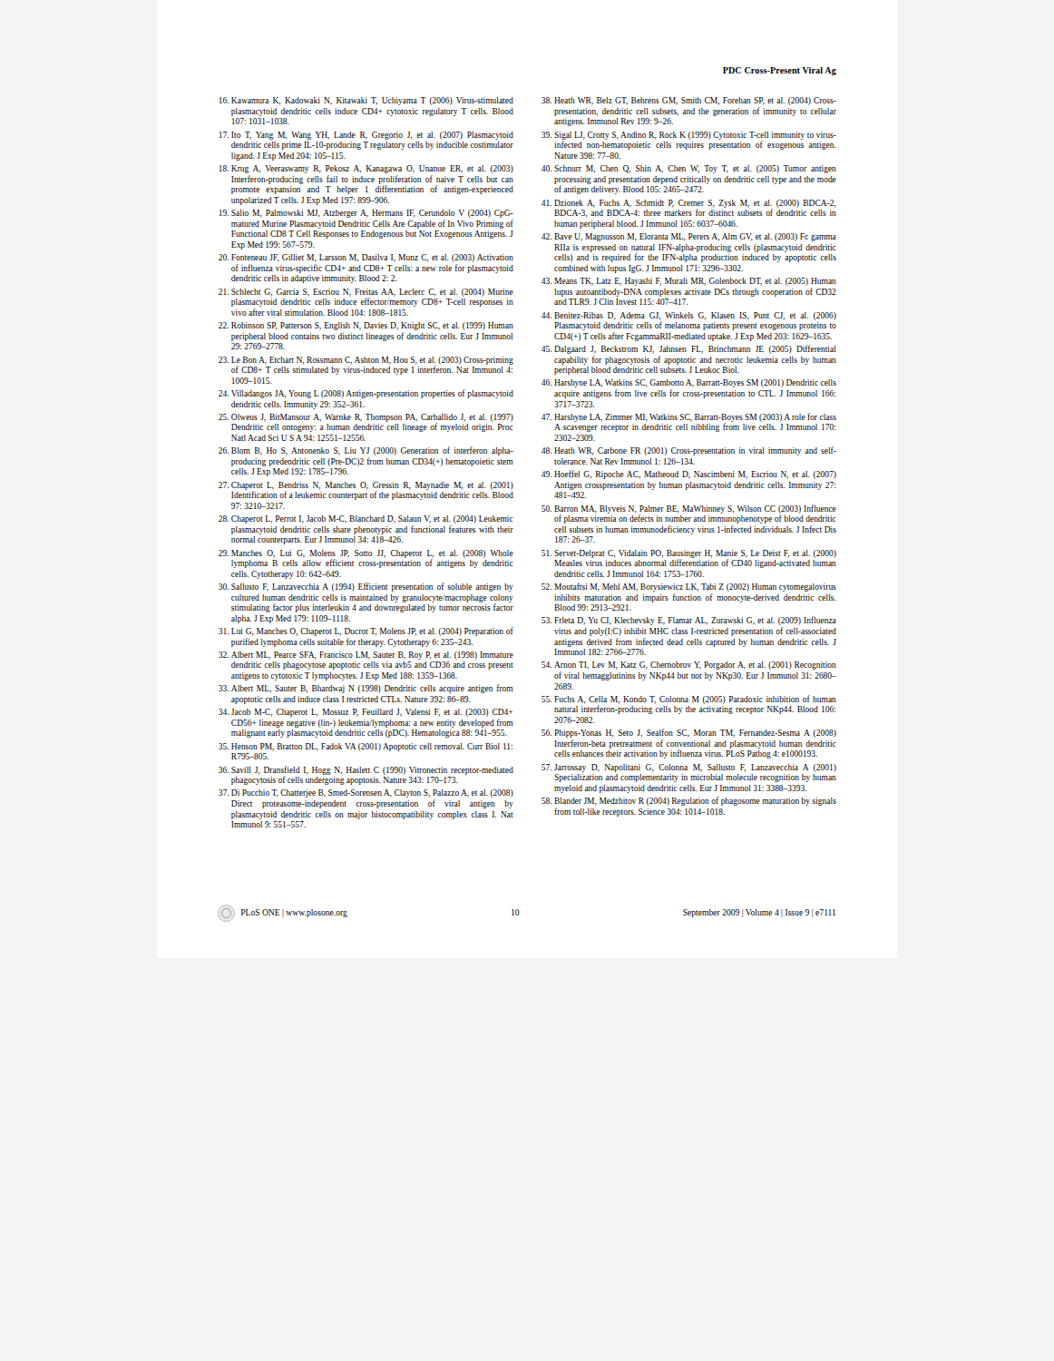PDC Cross-Present Viral Ag
Kawamura K, Kadowaki N, Kitawaki T, Uchiyama T (2006) Virus-stimulated plasmacytoid dendritic cells induce CD4+ cytotoxic regulatory T cells. Blood 107: 1031–1038.
Ito T, Yang M, Wang YH, Lande R, Gregorio J, et al. (2007) Plasmacytoid dendritic cells prime IL-10-producing T regulatory cells by inducible costimulator ligand. J Exp Med 204: 105–115.
Krug A, Veeraswamy R, Pekosz A, Kanagawa O, Unanue ER, et al. (2003) Interferon-producing cells fail to induce proliferation of naive T cells but can promote expansion and T helper 1 differentiation of antigen-experienced unpolarized T cells. J Exp Med 197: 899–906.
Salio M, Palmowski MJ, Atzberger A, Hermans IF, Cerundolo V (2004) CpG-matured Murine Plasmacytoid Dendritic Cells Are Capable of In Vivo Priming of Functional CD8 T Cell Responses to Endogenous but Not Exogenous Antigens. J Exp Med 199: 567–579.
Fonteneau JF, Gilliet M, Larsson M, Dasilva I, Munz C, et al. (2003) Activation of influenza virus-specific CD4+ and CD8+ T cells: a new role for plasmacytoid dendritic cells in adaptive immunity. Blood 2: 2.
Schlecht G, Garcia S, Escriou N, Freitas AA, Leclerc C, et al. (2004) Murine plasmacytoid dendritic cells induce effector/memory CD8+ T-cell responses in vivo after viral stimulation. Blood 104: 1808–1815.
Robinson SP, Patterson S, English N, Davies D, Knight SC, et al. (1999) Human peripheral blood contains two distinct lineages of dendritic cells. Eur J Immunol 29: 2769–2778.
Le Bon A, Etchart N, Rossmann C, Ashton M, Hou S, et al. (2003) Cross-priming of CD8+ T cells stimulated by virus-induced type I interferon. Nat Immunol 4: 1009–1015.
Villadangos JA, Young L (2008) Antigen-presentation properties of plasmacytoid dendritic cells. Immunity 29: 352–361.
Olweus J, BitMansour A, Warnke R, Thompson PA, Carballido J, et al. (1997) Dendritic cell ontogeny: a human dendritic cell lineage of myeloid origin. Proc Natl Acad Sci U S A 94: 12551–12556.
Blom B, Ho S, Antonenko S, Liu YJ (2000) Generation of interferon alpha-producing predendritic cell (Pre-DC)2 from human CD34(+) hematopoietic stem cells. J Exp Med 192: 1785–1796.
Chaperot L, Bendriss N, Manches O, Gressin R, Maynadie M, et al. (2001) Identification of a leukemic counterpart of the plasmacytoid dendritic cells. Blood 97: 3210–3217.
Chaperot L, Perrot I, Jacob M-C, Blanchard D, Salaun V, et al. (2004) Leukemic plasmacytoid dendritic cells share phenotypic and functional features with their normal counterparts. Eur J Immunol 34: 418–426.
Manches O, Lui G, Molens JP, Sotto JJ, Chaperot L, et al. (2008) Whole lymphoma B cells allow efficient cross-presentation of antigens by dendritic cells. Cytotherapy 10: 642–649.
Sallusto F, Lanzavecchia A (1994) Efficient presentation of soluble antigen by cultured human dendritic cells is maintained by granulocyte/macrophage colony stimulating factor plus interleukin 4 and downregulated by tumor necrosis factor alpha. J Exp Med 179: 1109–1118.
Lui G, Manches O, Chaperot L, Ducrot T, Molens JP, et al. (2004) Preparation of purified lymphoma cells suitable for therapy. Cytotherapy 6: 235–243.
Albert ML, Pearce SFA, Francisco LM, Sauter B, Roy P, et al. (1998) Immature dendritic cells phagocytose apoptotic cells via avb5 and CD36 and cross present antigens to cytotoxic T lymphocytes. J Exp Med 188: 1359–1368.
Albert ML, Sauter B, Bhardwaj N (1998) Dendritic cells acquire antigen from apoptotic cells and induce class I restricted CTLs. Nature 392: 86–89.
Jacob M-C, Chaperot L, Mossuz P, Feuillard J, Valensi F, et al. (2003) CD4+ CD56+ lineage negative (lin-) leukemia/lymphoma: a new entity developed from malignant early plasmacytoid dendritic cells (pDC). Hematologica 88: 941–955.
Henson PM, Bratton DL, Fadok VA (2001) Apoptotic cell removal. Curr Biol 11: R795–805.
Savill J, Dransfield I, Hogg N, Haslett C (1990) Vitronectin receptor-mediated phagocytosis of cells undergoing apoptosis. Nature 343: 170–173.
Di Pucchio T, Chatterjee B, Smed-Sorensen A, Clayton S, Palazzo A, et al. (2008) Direct proteasome-independent cross-presentation of viral antigen by plasmacytoid dendritic cells on major histocompatibility complex class I. Nat Immunol 9: 551–557.
Heath WR, Belz GT, Behrens GM, Smith CM, Forehan SP, et al. (2004) Cross-presentation, dendritic cell subsets, and the generation of immunity to cellular antigens. Immunol Rev 199: 9–26.
Sigal LJ, Crotty S, Andino R, Rock K (1999) Cytotoxic T-cell immunity to virus-infected non-hematopoietic cells requires presentation of exogenous antigen. Nature 398: 77–80.
Schnurr M, Chen Q, Shin A, Chen W, Toy T, et al. (2005) Tumor antigen processing and presentation depend critically on dendritic cell type and the mode of antigen delivery. Blood 105: 2465–2472.
Dzionek A, Fuchs A, Schmidt P, Cremer S, Zysk M, et al. (2000) BDCA-2, BDCA-3, and BDCA-4: three markers for distinct subsets of dendritic cells in human peripheral blood. J Immunol 165: 6037–6046.
Bave U, Magnusson M, Eloranta ML, Perers A, Alm GV, et al. (2003) Fc gamma RIIa is expressed on natural IFN-alpha-producing cells (plasmacytoid dendritic cells) and is required for the IFN-alpha production induced by apoptotic cells combined with lupus IgG. J Immunol 171: 3296–3302.
Means TK, Latz E, Hayashi F, Murali MR, Golenbock DT, et al. (2005) Human lupus autoantibody-DNA complexes activate DCs through cooperation of CD32 and TLR9. J Clin Invest 115: 407–417.
Benitez-Ribas D, Adema GJ, Winkels G, Klasen IS, Punt CJ, et al. (2006) Plasmacytoid dendritic cells of melanoma patients present exogenous proteins to CD4(+) T cells after FcgammaRII-mediated uptake. J Exp Med 203: 1629–1635.
Dalgaard J, Beckstrom KJ, Jahnsen FL, Brinchmann JE (2005) Differential capability for phagocytosis of apoptotic and necrotic leukemia cells by human peripheral blood dendritic cell subsets. J Leukoc Biol.
Harshyne LA, Watkins SC, Gambotto A, Barratt-Boyes SM (2001) Dendritic cells acquire antigens from live cells for cross-presentation to CTL. J Immunol 166: 3717–3723.
Harshyne LA, Zimmer MI, Watkins SC, Barratt-Boyes SM (2003) A role for class A scavenger receptor in dendritic cell nibbling from live cells. J Immunol 170: 2302–2309.
Heath WR, Carbone FR (2001) Cross-presentation in viral immunity and self-tolerance. Nat Rev Immunol 1: 126–134.
Hoeffel G, Ripoche AC, Matheoud D, Nascimbeni M, Escriou N, et al. (2007) Antigen crosspresentation by human plasmacytoid dendritic cells. Immunity 27: 481–492.
Barron MA, Blyveis N, Palmer BE, MaWhinney S, Wilson CC (2003) Influence of plasma viremia on defects in number and immunophenotype of blood dendritic cell subsets in human immunodeficiency virus 1-infected individuals. J Infect Dis 187: 26–37.
Servet-Delprat C, Vidalain PO, Bausinger H, Manie S, Le Deist F, et al. (2000) Measles virus induces abnormal differentiation of CD40 ligand-activated human dendritic cells. J Immunol 164: 1753–1760.
Moutaftsi M, Mehl AM, Borysiewicz LK, Tabi Z (2002) Human cytomegalovirus inhibits maturation and impairs function of monocyte-derived dendritic cells. Blood 99: 2913–2921.
Frleta D, Yu CI, Klechevsky E, Flamar AL, Zurawski G, et al. (2009) Influenza virus and poly(I:C) inhibit MHC class I-restricted presentation of cell-associated antigens derived from infected dead cells captured by human dendritic cells. J Immunol 182: 2766–2776.
Arnon TI, Lev M, Katz G, Chernobrov Y, Porgador A, et al. (2001) Recognition of viral hemagglutinins by NKp44 but not by NKp30. Eur J Immunol 31: 2680–2689.
Fuchs A, Cella M, Kondo T, Colonna M (2005) Paradoxic inhibition of human natural interferon-producing cells by the activating receptor NKp44. Blood 106: 2076–2082.
Phipps-Yonas H, Seto J, Sealfon SC, Moran TM, Fernandez-Sesma A (2008) Interferon-beta pretreatment of conventional and plasmacytoid human dendritic cells enhances their activation by influenza virus. PLoS Pathog 4: e1000193.
Jarrossay D, Napolitani G, Colonna M, Sallusto F, Lanzavecchia A (2001) Specialization and complementarity in microbial molecule recognition by human myeloid and plasmacytoid dendritic cells. Eur J Immunol 31: 3388–3393.
Blander JM, Medzhitov R (2004) Regulation of phagosome maturation by signals from toll-like receptors. Science 304: 1014–1018.
PLoS ONE | www.plosone.org
10
September 2009 | Volume 4 | Issue 9 | e7111